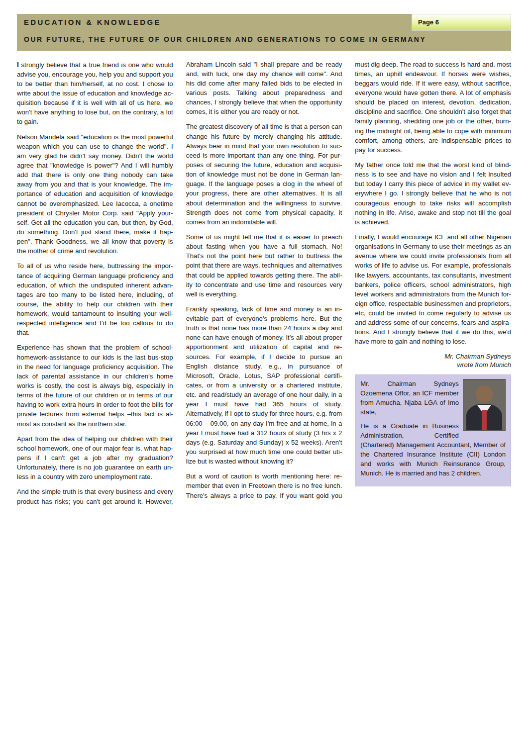Page 6
Education & Knowledge
Our future, the future of our children and generations to come in Germany
I strongly believe that a true friend is one who would advise you, encourage you, help you and support you to be better than him/herself, at no cost. I chose to write about the issue of education and knowledge acquisition because if it is well with all of us here, we won't have anything to lose but, on the contrary, a lot to gain.
Nelson Mandela said "education is the most powerful weapon which you can use to change the world". I am very glad he didn't say money. Didn't the world agree that "knowledge is power"? And I will humbly add that there is only one thing nobody can take away from you and that is your knowledge. The importance of education and acquisition of knowledge cannot be overemphasized. Lee Iacocca, a onetime president of Chrysler Motor Corp. said "Apply yourself. Get all the education you can, but then, by God, do something. Don't just stand there, make it happen". Thank Goodness, we all know that poverty is the mother of crime and revolution.
To all of us who reside here, buttressing the importance of acquiring German language proficiency and education, of which the undisputed inherent advantages are too many to be listed here, including, of course, the ability to help our children with their homework, would tantamount to insulting your well-respected intelligence and I'd be too callous to do that.
Experience has shown that the problem of school-homework-assistance to our kids is the last bus-stop in the need for language proficiency acquisition. The lack of parental assistance in our children's home works is costly, the cost is always big, especially in terms of the future of our children or in terms of our having to work extra hours in order to foot the bills for private lectures from external helps –this fact is almost as constant as the northern star.
Apart from the idea of helping our children with their school homework, one of our major fear is, what happens if I can't get a job after my graduation? Unfortunately, there is no job guarantee on earth unless in a country with zero unemployment rate.
And the simple truth is that every business and every product has risks; you can't get around it. However, Abraham Lincoln said "I shall prepare and be ready and, with luck, one day my chance will come". And his did come after many failed bids to be elected in various posts. Talking about preparedness and chances, I strongly believe that when the opportunity comes, it is either you are ready or not.
The greatest discovery of all time is that a person can change his future by merely changing his attitude. Always bear in mind that your own resolution to succeed is more important than any one thing. For purposes of securing the future, education and acquisition of knowledge must not be done in German language. If the language poses a clog in the wheel of your progress, there are other alternatives. It is all about determination and the willingness to survive. Strength does not come from physical capacity, it comes from an indomitable will.
Some of us might tell me that it is easier to preach about fasting when you have a full stomach. No! That's not the point here but rather to buttress the point that there are ways, techniques and alternatives that could be applied towards getting there. The ability to concentrate and use time and resources very well is everything.
Frankly speaking, lack of time and money is an inevitable part of everyone's problems here. But the truth is that none has more than 24 hours a day and none can have enough of money. It's all about proper apportionment and utilization of capital and resources. For example, if I decide to pursue an English distance study, e.g., in pursuance of Microsoft, Oracle, Lotus, SAP professional certificates, or from a university or a chartered institute, etc. and read/study an average of one hour daily, in a year I must have had 365 hours of study. Alternatively, if I opt to study for three hours, e.g. from 06:00 – 09.00, on any day I'm free and at home, in a year I must have had a 312 hours of study (3 hrs x 2 days (e.g. Saturday and Sunday) x 52 weeks). Aren't you surprised at how much time one could better utilize but is wasted without knowing it?
But a word of caution is worth mentioning here: remember that even in Freetown there is no free lunch. There's always a price to pay. If you want gold you must dig deep. The road to success is hard and, most times, an uphill endeavour. If horses were wishes, beggars would ride. If it were easy, without sacrifice, everyone would have gotten there. A lot of emphasis should be placed on interest, devotion, dedication, discipline and sacrifice. One shouldn't also forget that family planning, shedding one job or the other, burning the midnight oil, being able to cope with minimum comfort, among others, are indispensable prices to pay for success.
My father once told me that the worst kind of blindness is to see and have no vision and I felt insulted but today I carry this piece of advice in my wallet everywhere I go. I strongly believe that he who is not courageous enough to take risks will accomplish nothing in life. Arise, awake and stop not till the goal is achieved.
Finally, I would encourage ICF and all other Nigerian organisations in Germany to use their meetings as an avenue where we could invite professionals from all works of life to advise us. For example, professionals like lawyers, accountants, tax consultants, investment bankers, police officers, school administrators, high level workers and administrators from the Munich foreign office, respectable businessmen and proprietors, etc, could be invited to come regularly to advise us and address some of our concerns, fears and aspirations. And I strongly believe that if we do this, we'd have more to gain and nothing to lose.
Mr. Chairman Sydneys
wrote from Munich
Mr. Chairman Sydneys Ozoemena Offor, an ICF member from Amucha, Njaba LGA of Imo state,
He is a Graduate in Business Administration, Certified (Chartered) Management Accountant, Member of the Chartered Insurance Institute (CII) London and works with Munich Reinsurance Group, Munich. He is married and has 2 children.